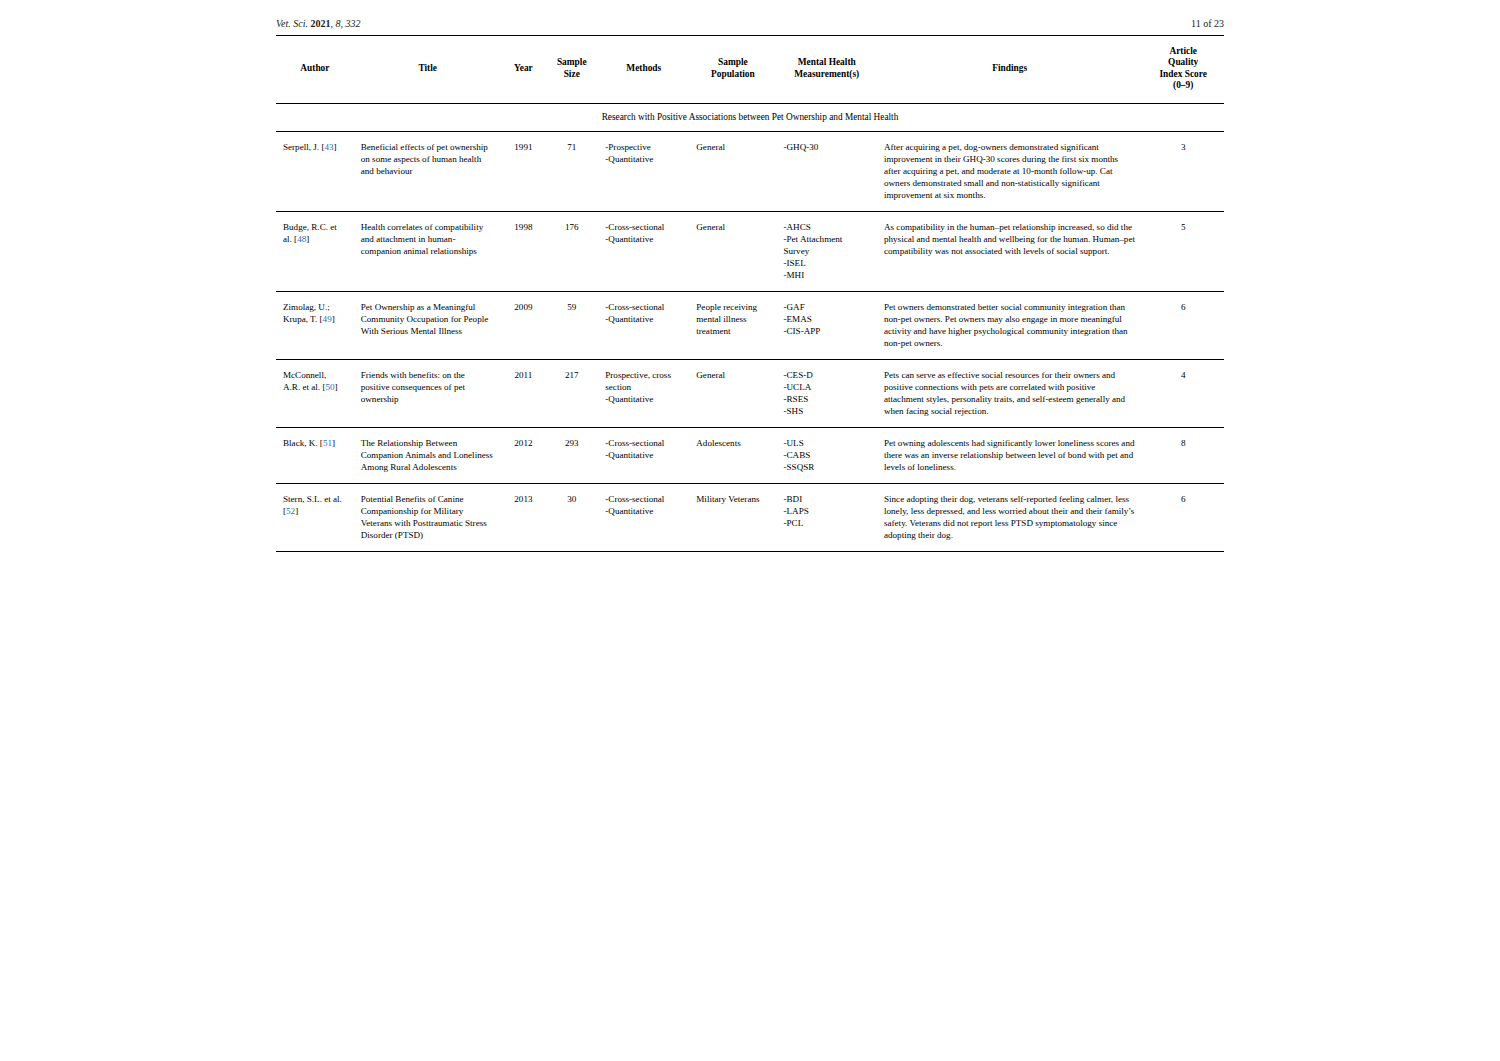Vet. Sci. 2021, 8, 332
11 of 23
| Author | Title | Year | Sample Size | Methods | Sample Population | Mental Health Measurement(s) | Findings | Article Quality Index Score (0–9) |
| --- | --- | --- | --- | --- | --- | --- | --- | --- |
| Research with Positive Associations between Pet Ownership and Mental Health |
| Serpell, J. [ 43 ] | Beneficial effects of pet ownership on some aspects of human health and behaviour | 1991 | 71 | -Prospective -Quantitative | General | -GHQ-30 | After acquiring a pet, dog-owners demonstrated significant improvement in their GHQ-30 scores during the first six months after acquiring a pet, and moderate at 10-month follow-up. Cat owners demonstrated small and non-statistically significant improvement at six months. | 3 |
| Budge, R.C. et al. [ 48 ] | Health correlates of compatibility and attachment in human-companion animal relationships | 1998 | 176 | -Cross-sectional -Quantitative | General | -AHCS -Pet Attachment Survey -ISEL -MHI | As compatibility in the human–pet relationship increased, so did the physical and mental health and wellbeing for the human. Human–pet compatibility was not associated with levels of social support. | 5 |
| Zimolag, U.; Krupa, T. [ 49 ] | Pet Ownership as a Meaningful Community Occupation for People With Serious Mental Illness | 2009 | 59 | -Cross-sectional -Quantitative | People receiving mental illness treatment | -GAF -EMAS -CIS-APP | Pet owners demonstrated better social community integration than non-pet owners. Pet owners may also engage in more meaningful activity and have higher psychological community integration than non-pet owners. | 6 |
| McConnell, A.R. et al. [ 50 ] | Friends with benefits: on the positive consequences of pet ownership | 2011 | 217 | Prospective, cross section -Quantitative | General | -CES-D -UCLA -RSES -SHS | Pets can serve as effective social resources for their owners and positive connections with pets are correlated with positive attachment styles, personality traits, and self-esteem generally and when facing social rejection. | 4 |
| Black, K. [ 51 ] | The Relationship Between Companion Animals and Loneliness Among Rural Adolescents | 2012 | 293 | -Cross-sectional -Quantitative | Adolescents | -ULS -CABS -SSQSR | Pet owning adolescents had significantly lower loneliness scores and there was an inverse relationship between level of bond with pet and levels of loneliness. | 8 |
| Stern, S.L. et al. [ 52 ] | Potential Benefits of Canine Companionship for Military Veterans with Posttraumatic Stress Disorder (PTSD) | 2013 | 30 | -Cross-sectional -Quantitative | Military Veterans | -BDI -LAPS -PCL | Since adopting their dog, veterans self-reported feeling calmer, less lonely, less depressed, and less worried about their and their family’s safety. Veterans did not report less PTSD symptomatology since adopting their dog. | 6 |